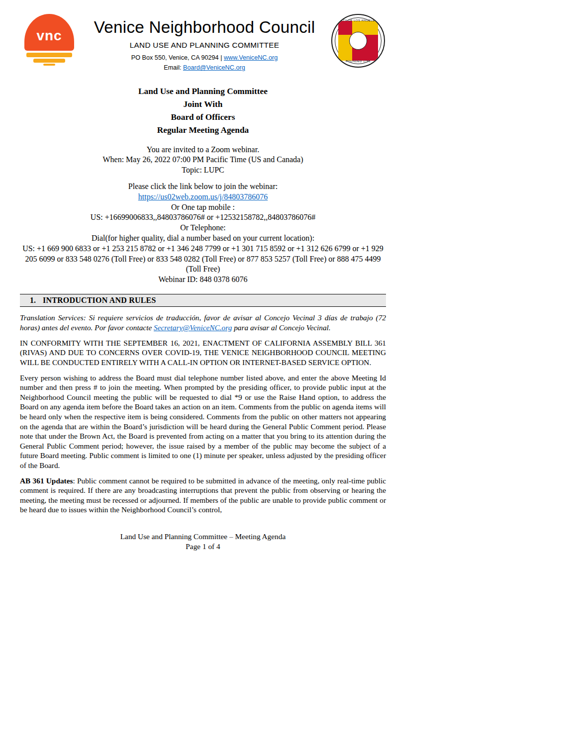vnc
Venice Neighborhood Council
LAND USE AND PLANNING COMMITTEE
PO Box 550, Venice, CA 90294 | www.VeniceNC.org
Email: Board@VeniceNC.org
CITY OF LOS ANGELES
FOUNDED 1781
Land Use and Planning Committee
Joint With
Board of Officers
Regular Meeting Agenda
You are invited to a Zoom webinar.
When: May 26, 2022 07:00 PM Pacific Time (US and Canada)
Topic: LUPC
Please click the link below to join the webinar:
https://us02web.zoom.us/j/84803786076
Or One tap mobile :
US: +16699006833,,84803786076# or +12532158782,,84803786076#
Or Telephone:
Dial(for higher quality, dial a number based on your current location):
US: +1 669 900 6833 or +1 253 215 8782 or +1 346 248 7799 or +1 301 715 8592 or +1 312 626 6799 or +1 929 205 6099 or 833 548 0276 (Toll Free) or 833 548 0282 (Toll Free) or 877 853 5257 (Toll Free) or 888 475 4499 (Toll Free)
Webinar ID: 848 0378 6076
1. INTRODUCTION AND RULES
Translation Services: Si requiere servicios de traducción, favor de avisar al Concejo Vecinal 3 días de trabajo (72 horas) antes del evento. Por favor contacte Secretary@VeniceNC.org para avisar al Concejo Vecinal.
In conformity with the September 16, 2021, enactment of California Assembly Bill 361 (Rivas) and due to concerns over COVID-19, the Venice Neighborhood Council meeting will be conducted entirely with a call-in option or internet-based service option.
Every person wishing to address the Board must dial telephone number listed above, and enter the above Meeting Id number and then press # to join the meeting. When prompted by the presiding officer, to provide public input at the Neighborhood Council meeting the public will be requested to dial *9 or use the Raise Hand option, to address the Board on any agenda item before the Board takes an action on an item. Comments from the public on agenda items will be heard only when the respective item is being considered. Comments from the public on other matters not appearing on the agenda that are within the Board’s jurisdiction will be heard during the General Public Comment period. Please note that under the Brown Act, the Board is prevented from acting on a matter that you bring to its attention during the General Public Comment period; however, the issue raised by a member of the public may become the subject of a future Board meeting. Public comment is limited to one (1) minute per speaker, unless adjusted by the presiding officer of the Board.
AB 361 Updates: Public comment cannot be required to be submitted in advance of the meeting, only real-time public comment is required. If there are any broadcasting interruptions that prevent the public from observing or hearing the meeting, the meeting must be recessed or adjourned. If members of the public are unable to provide public comment or be heard due to issues within the Neighborhood Council’s control,
Land Use and Planning Committee – Meeting Agenda
Page 1 of 4